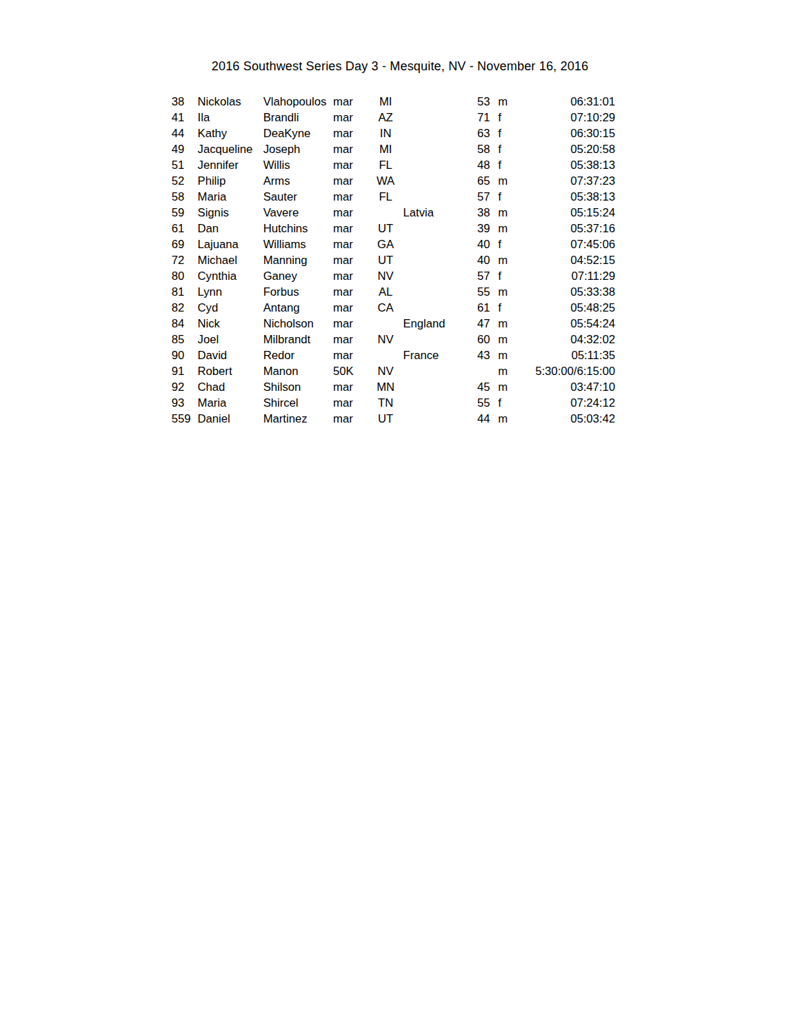2016 Southwest Series Day 3 - Mesquite, NV - November 16, 2016
| 38 | Nickolas | Vlahopoulos | mar | MI | | 53 | m | 06:31:01 |
| 41 | Ila | Brandli | mar | AZ | | 71 | f | 07:10:29 |
| 44 | Kathy | DeaKyne | mar | IN | | 63 | f | 06:30:15 |
| 49 | Jacqueline | Joseph | mar | MI | | 58 | f | 05:20:58 |
| 51 | Jennifer | Willis | mar | FL | | 48 | f | 05:38:13 |
| 52 | Philip | Arms | mar | WA | | 65 | m | 07:37:23 |
| 58 | Maria | Sauter | mar | FL | | 57 | f | 05:38:13 |
| 59 | Signis | Vavere | mar | | Latvia | 38 | m | 05:15:24 |
| 61 | Dan | Hutchins | mar | UT | | 39 | m | 05:37:16 |
| 69 | Lajuana | Williams | mar | GA | | 40 | f | 07:45:06 |
| 72 | Michael | Manning | mar | UT | | 40 | m | 04:52:15 |
| 80 | Cynthia | Ganey | mar | NV | | 57 | f | 07:11:29 |
| 81 | Lynn | Forbus | mar | AL | | 55 | m | 05:33:38 |
| 82 | Cyd | Antang | mar | CA | | 61 | f | 05:48:25 |
| 84 | Nick | Nicholson | mar | | England | 47 | m | 05:54:24 |
| 85 | Joel | Milbrandt | mar | NV | | 60 | m | 04:32:02 |
| 90 | David | Redor | mar | | France | 43 | m | 05:11:35 |
| 91 | Robert | Manon | 50K | NV | | | m | 5:30:00/6:15:00 |
| 92 | Chad | Shilson | mar | MN | | 45 | m | 03:47:10 |
| 93 | Maria | Shircel | mar | TN | | 55 | f | 07:24:12 |
| 559 | Daniel | Martinez | mar | UT | | 44 | m | 05:03:42 |